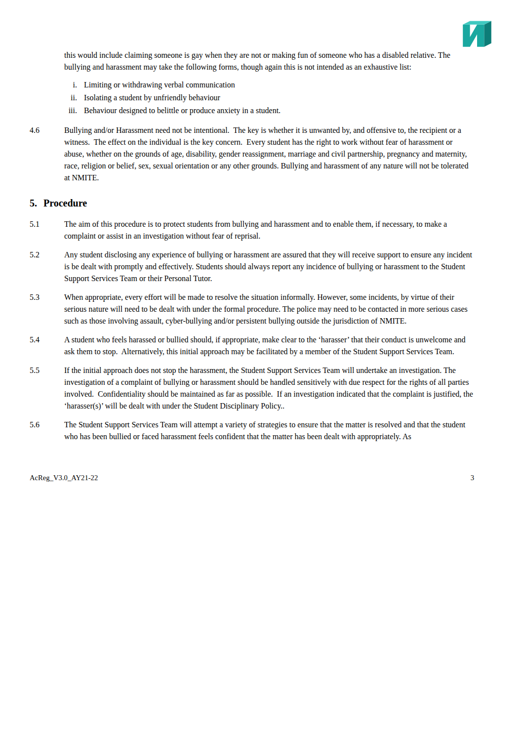NMITE
this would include claiming someone is gay when they are not or making fun of someone who has a disabled relative. The bullying and harassment may take the following forms, though again this is not intended as an exhaustive list:
Limiting or withdrawing verbal communication
Isolating a student by unfriendly behaviour
Behaviour designed to belittle or produce anxiety in a student.
4.6
Bullying and/or Harassment need not be intentional. The key is whether it is unwanted by, and offensive to, the recipient or a witness. The effect on the individual is the key concern. Every student has the right to work without fear of harassment or abuse, whether on the grounds of age, disability, gender reassignment, marriage and civil partnership, pregnancy and maternity, race, religion or belief, sex, sexual orientation or any other grounds. Bullying and harassment of any nature will not be tolerated at NMITE.
5. Procedure
5.1
The aim of this procedure is to protect students from bullying and harassment and to enable them, if necessary, to make a complaint or assist in an investigation without fear of reprisal.
5.2
Any student disclosing any experience of bullying or harassment are assured that they will receive support to ensure any incident is be dealt with promptly and effectively. Students should always report any incidence of bullying or harassment to the Student Support Services Team or their Personal Tutor.
5.3
When appropriate, every effort will be made to resolve the situation informally. However, some incidents, by virtue of their serious nature will need to be dealt with under the formal procedure. The police may need to be contacted in more serious cases such as those involving assault, cyber-bullying and/or persistent bullying outside the jurisdiction of NMITE.
5.4
A student who feels harassed or bullied should, if appropriate, make clear to the ‘harasser’ that their conduct is unwelcome and ask them to stop. Alternatively, this initial approach may be facilitated by a member of the Student Support Services Team.
5.5
If the initial approach does not stop the harassment, the Student Support Services Team will undertake an investigation. The investigation of a complaint of bullying or harassment should be handled sensitively with due respect for the rights of all parties involved. Confidentiality should be maintained as far as possible. If an investigation indicated that the complaint is justified, the ‘harasser(s)’ will be dealt with under the Student Disciplinary Policy..
5.6
The Student Support Services Team will attempt a variety of strategies to ensure that the matter is resolved and that the student who has been bullied or faced harassment feels confident that the matter has been dealt with appropriately. As
AcReg_V3.0_AY21-22
3